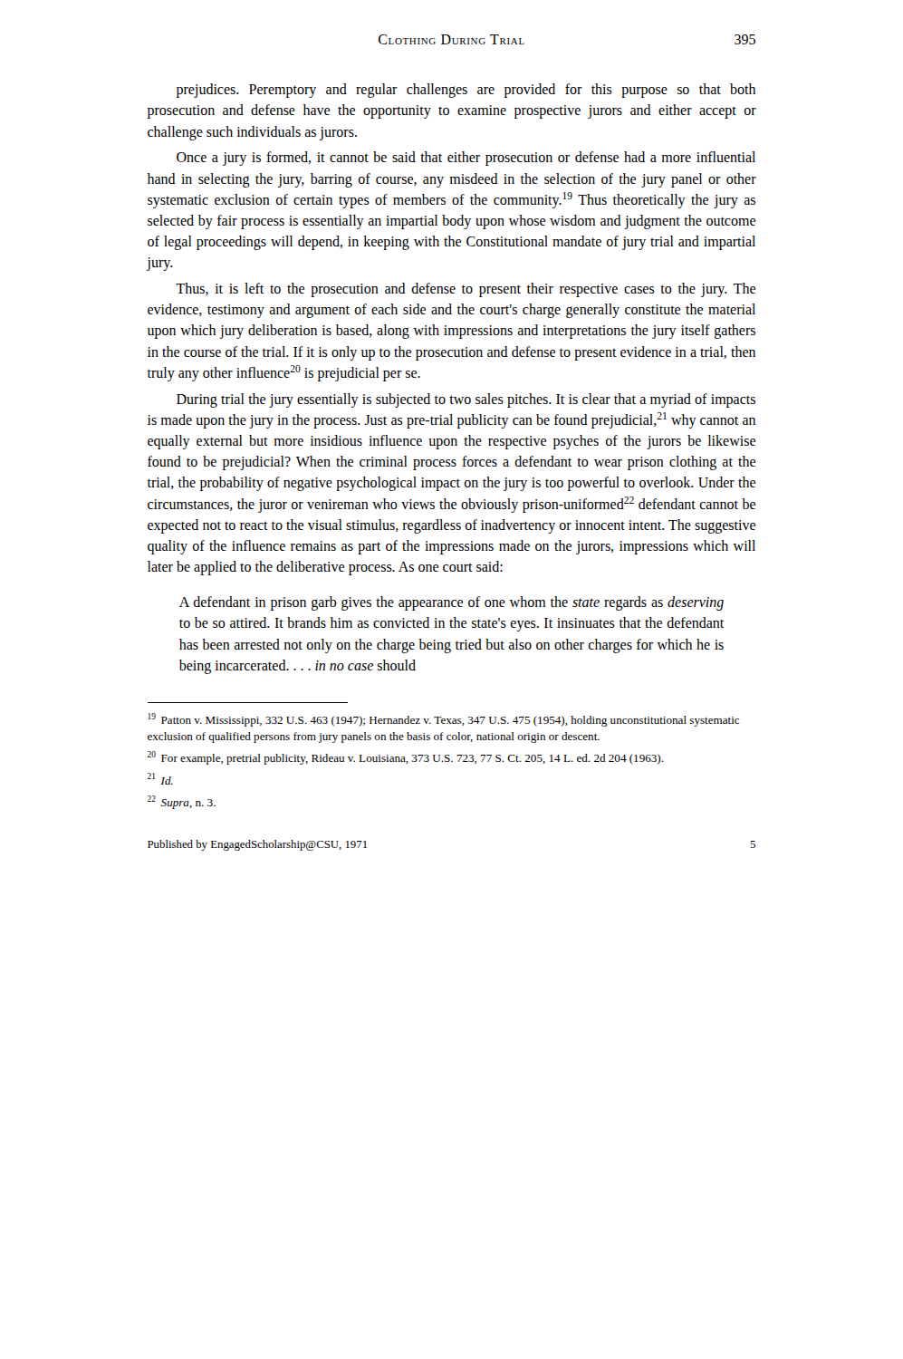Clothing During Trial 395
prejudices. Peremptory and regular challenges are provided for this purpose so that both prosecution and defense have the opportunity to examine prospective jurors and either accept or challenge such individuals as jurors.
Once a jury is formed, it cannot be said that either prosecution or defense had a more influential hand in selecting the jury, barring of course, any misdeed in the selection of the jury panel or other systematic exclusion of certain types of members of the community.19 Thus theoretically the jury as selected by fair process is essentially an impartial body upon whose wisdom and judgment the outcome of legal proceedings will depend, in keeping with the Constitutional mandate of jury trial and impartial jury.
Thus, it is left to the prosecution and defense to present their respective cases to the jury. The evidence, testimony and argument of each side and the court's charge generally constitute the material upon which jury deliberation is based, along with impressions and interpretations the jury itself gathers in the course of the trial. If it is only up to the prosecution and defense to present evidence in a trial, then truly any other influence20 is prejudicial per se.
During trial the jury essentially is subjected to two sales pitches. It is clear that a myriad of impacts is made upon the jury in the process. Just as pre-trial publicity can be found prejudicial,21 why cannot an equally external but more insidious influence upon the respective psyches of the jurors be likewise found to be prejudicial? When the criminal process forces a defendant to wear prison clothing at the trial, the probability of negative psychological impact on the jury is too powerful to overlook. Under the circumstances, the juror or venireman who views the obviously prison-uniformed22 defendant cannot be expected not to react to the visual stimulus, regardless of inadvertency or innocent intent. The suggestive quality of the influence remains as part of the impressions made on the jurors, impressions which will later be applied to the deliberative process. As one court said:
A defendant in prison garb gives the appearance of one whom the state regards as deserving to be so attired. It brands him as convicted in the state's eyes. It insinuates that the defendant has been arrested not only on the charge being tried but also on other charges for which he is being incarcerated. . . . in no case should
19 Patton v. Mississippi, 332 U.S. 463 (1947); Hernandez v. Texas, 347 U.S. 475 (1954), holding unconstitutional systematic exclusion of qualified persons from jury panels on the basis of color, national origin or descent.
20 For example, pretrial publicity, Rideau v. Louisiana, 373 U.S. 723, 77 S. Ct. 205, 14 L. ed. 2d 204 (1963).
21 Id.
22 Supra, n. 3.
Published by EngagedScholarship@CSU, 1971 5